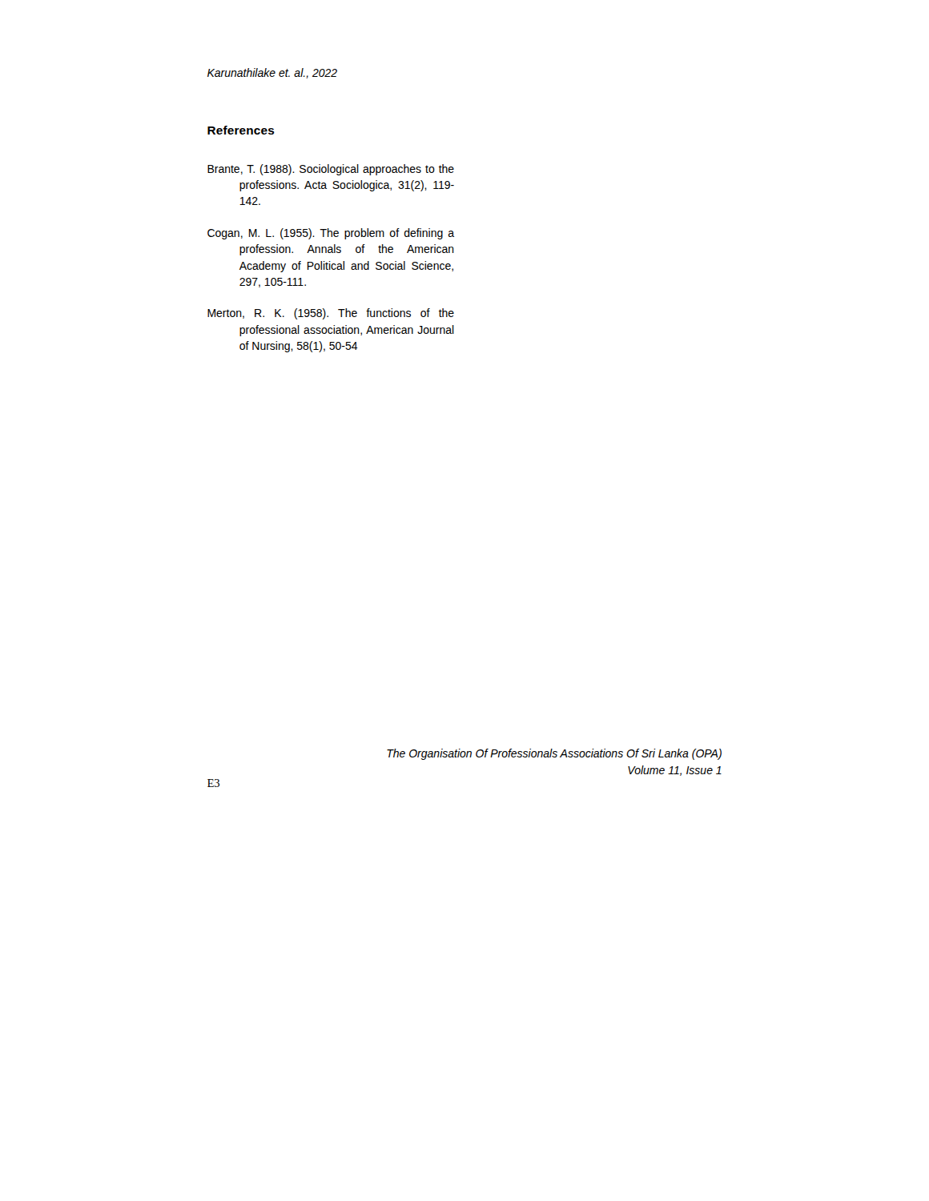Karunathilake et. al., 2022
References
Brante, T. (1988). Sociological approaches to the professions. Acta Sociologica, 31(2), 119-142.
Cogan, M. L. (1955). The problem of defining a profession. Annals of the American Academy of Political and Social Science, 297, 105-111.
Merton, R. K. (1958). The functions of the professional association, American Journal of Nursing, 58(1), 50-54
The Organisation Of Professionals Associations Of Sri Lanka (OPA)
Volume 11, Issue 1
E3